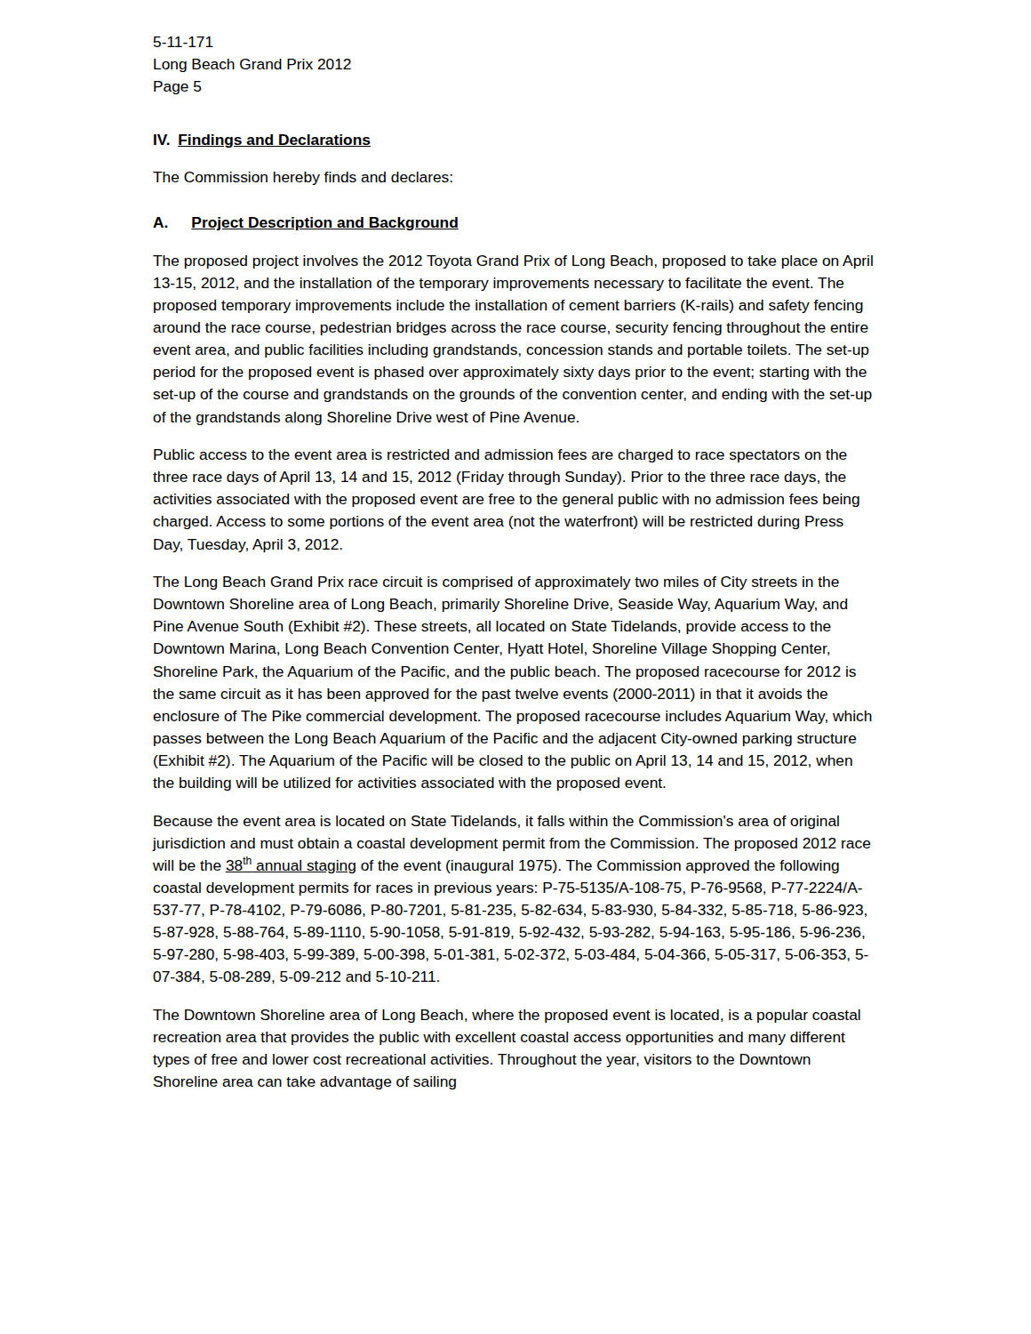5-11-171
Long Beach Grand Prix 2012
Page 5
IV. Findings and Declarations
The Commission hereby finds and declares:
A. Project Description and Background
The proposed project involves the 2012 Toyota Grand Prix of Long Beach, proposed to take place on April 13-15, 2012, and the installation of the temporary improvements necessary to facilitate the event. The proposed temporary improvements include the installation of cement barriers (K-rails) and safety fencing around the race course, pedestrian bridges across the race course, security fencing throughout the entire event area, and public facilities including grandstands, concession stands and portable toilets. The set-up period for the proposed event is phased over approximately sixty days prior to the event; starting with the set-up of the course and grandstands on the grounds of the convention center, and ending with the set-up of the grandstands along Shoreline Drive west of Pine Avenue.
Public access to the event area is restricted and admission fees are charged to race spectators on the three race days of April 13, 14 and 15, 2012 (Friday through Sunday). Prior to the three race days, the activities associated with the proposed event are free to the general public with no admission fees being charged. Access to some portions of the event area (not the waterfront) will be restricted during Press Day, Tuesday, April 3, 2012.
The Long Beach Grand Prix race circuit is comprised of approximately two miles of City streets in the Downtown Shoreline area of Long Beach, primarily Shoreline Drive, Seaside Way, Aquarium Way, and Pine Avenue South (Exhibit #2). These streets, all located on State Tidelands, provide access to the Downtown Marina, Long Beach Convention Center, Hyatt Hotel, Shoreline Village Shopping Center, Shoreline Park, the Aquarium of the Pacific, and the public beach. The proposed racecourse for 2012 is the same circuit as it has been approved for the past twelve events (2000-2011) in that it avoids the enclosure of The Pike commercial development. The proposed racecourse includes Aquarium Way, which passes between the Long Beach Aquarium of the Pacific and the adjacent City-owned parking structure (Exhibit #2). The Aquarium of the Pacific will be closed to the public on April 13, 14 and 15, 2012, when the building will be utilized for activities associated with the proposed event.
Because the event area is located on State Tidelands, it falls within the Commission's area of original jurisdiction and must obtain a coastal development permit from the Commission. The proposed 2012 race will be the 38th annual staging of the event (inaugural 1975). The Commission approved the following coastal development permits for races in previous years: P-75-5135/A-108-75, P-76-9568, P-77-2224/A-537-77, P-78-4102, P-79-6086, P-80-7201, 5-81-235, 5-82-634, 5-83-930, 5-84-332, 5-85-718, 5-86-923, 5-87-928, 5-88-764, 5-89-1110, 5-90-1058, 5-91-819, 5-92-432, 5-93-282, 5-94-163, 5-95-186, 5-96-236, 5-97-280, 5-98-403, 5-99-389, 5-00-398, 5-01-381, 5-02-372, 5-03-484, 5-04-366, 5-05-317, 5-06-353, 5-07-384, 5-08-289, 5-09-212 and 5-10-211.
The Downtown Shoreline area of Long Beach, where the proposed event is located, is a popular coastal recreation area that provides the public with excellent coastal access opportunities and many different types of free and lower cost recreational activities. Throughout the year, visitors to the Downtown Shoreline area can take advantage of sailing